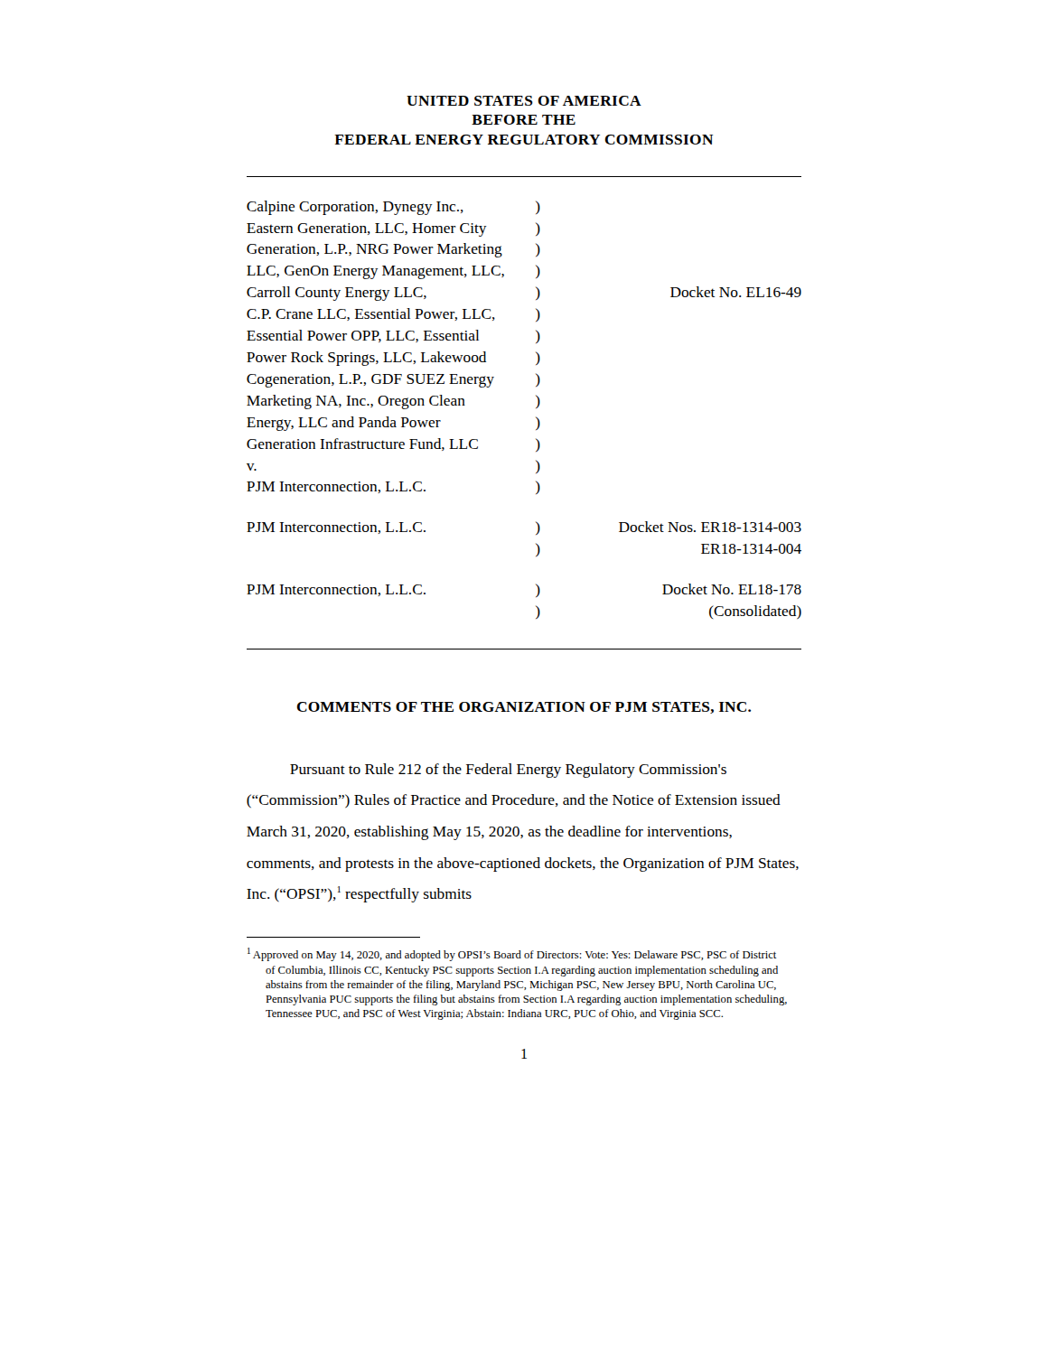UNITED STATES OF AMERICA
BEFORE THE
FEDERAL ENERGY REGULATORY COMMISSION
| Calpine Corporation, Dynegy Inc., | ) | |
| Eastern Generation, LLC, Homer City | ) | |
| Generation, L.P., NRG Power Marketing | ) | |
| LLC, GenOn Energy Management, LLC, | ) | |
| Carroll County Energy LLC, | ) | Docket No. EL16-49 |
| C.P. Crane LLC, Essential Power, LLC, | ) | |
| Essential Power OPP, LLC, Essential | ) | |
| Power Rock Springs, LLC, Lakewood | ) | |
| Cogeneration, L.P., GDF SUEZ Energy | ) | |
| Marketing NA, Inc., Oregon Clean | ) | |
| Energy, LLC and Panda Power | ) | |
| Generation Infrastructure Fund, LLC | ) | |
| v. | ) | |
| PJM Interconnection, L.L.C. | ) | |
| PJM Interconnection, L.L.C. | ) | Docket Nos. ER18-1314-003 |
| | ) | ER18-1314-004 |
| PJM Interconnection, L.L.C. | ) | Docket No. EL18-178 |
| | ) | (Consolidated) |
COMMENTS OF THE ORGANIZATION OF PJM STATES, INC.
Pursuant to Rule 212 of the Federal Energy Regulatory Commission's (“Commission”) Rules of Practice and Procedure, and the Notice of Extension issued March 31, 2020, establishing May 15, 2020, as the deadline for interventions, comments, and protests in the above-captioned dockets, the Organization of PJM States, Inc. (“OPSI”),1 respectfully submits
1 Approved on May 14, 2020, and adopted by OPSI’s Board of Directors: Vote: Yes: Delaware PSC, PSC of District of Columbia, Illinois CC, Kentucky PSC supports Section I.A regarding auction implementation scheduling and abstains from the remainder of the filing, Maryland PSC, Michigan PSC, New Jersey BPU, North Carolina UC, Pennsylvania PUC supports the filing but abstains from Section I.A regarding auction implementation scheduling, Tennessee PUC, and PSC of West Virginia; Abstain: Indiana URC, PUC of Ohio, and Virginia SCC.
1